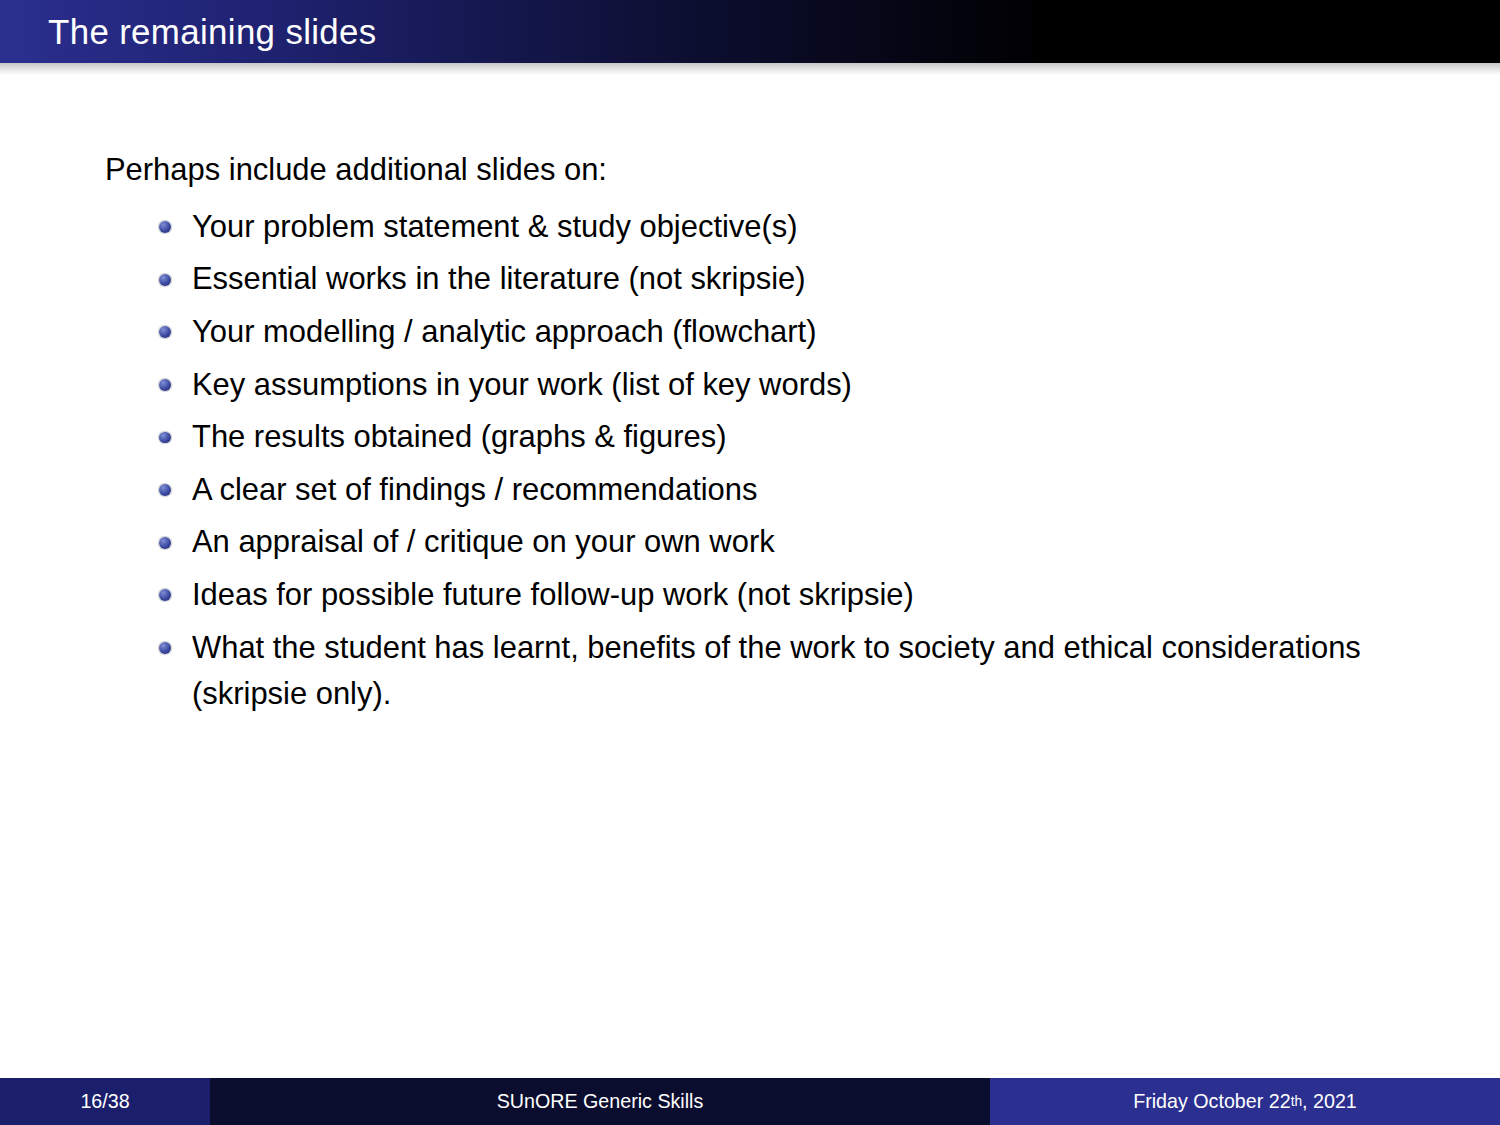The remaining slides
Perhaps include additional slides on:
Your problem statement & study objective(s)
Essential works in the literature (not skripsie)
Your modelling / analytic approach (flowchart)
Key assumptions in your work (list of key words)
The results obtained (graphs & figures)
A clear set of findings / recommendations
An appraisal of / critique on your own work
Ideas for possible future follow-up work (not skripsie)
What the student has learnt, benefits of the work to society and ethical considerations (skripsie only).
16/38
SUnORE Generic Skills
Friday October 22th, 2021